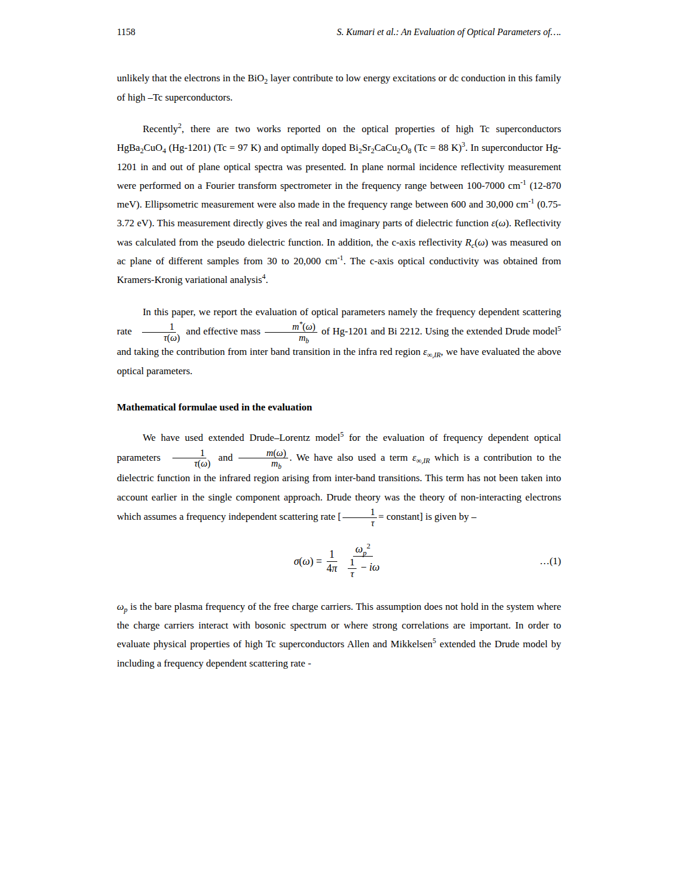1158 S. Kumari et al.: An Evaluation of Optical Parameters of….
unlikely that the electrons in the BiO2 layer contribute to low energy excitations or dc conduction in this family of high –Tc superconductors.
Recently2, there are two works reported on the optical properties of high Tc superconductors HgBa2CuO4 (Hg-1201) (Tc = 97 K) and optimally doped Bi2Sr2CaCu2O8 (Tc = 88 K)3. In superconductor Hg-1201 in and out of plane optical spectra was presented. In plane normal incidence reflectivity measurement were performed on a Fourier transform spectrometer in the frequency range between 100-7000 cm-1 (12-870 meV). Ellipsometric measurement were also made in the frequency range between 600 and 30,000 cm-1 (0.75-3.72 eV). This measurement directly gives the real and imaginary parts of dielectric function ε(ω). Reflectivity was calculated from the pseudo dielectric function. In addition, the c-axis reflectivity Rc(ω) was measured on ac plane of different samples from 30 to 20,000 cm-1. The c-axis optical conductivity was obtained from Kramers-Kronig variational analysis4.
In this paper, we report the evaluation of optical parameters namely the frequency dependent scattering rate 1 τ(ω) and effective mass m*(ω) mb of Hg-1201 and Bi 2212. Using the extended Drude model5 and taking the contribution from inter band transition in the infra red region ε∞,IR, we have evaluated the above optical parameters.
Mathematical formulae used in the evaluation
We have used extended Drude–Lorentz model5 for the evaluation of frequency dependent optical parameters 1 τ(ω) and m(ω) mb. We have also used a term ε∞,IR which is a contribution to the dielectric function in the infrared region arising from inter-band transitions. This term has not been taken into account earlier in the single component approach. Drude theory was the theory of non-interacting electrons which assumes a frequency independent scattering rate [1 τ= constant] is given by –
σ(ω) = 1 4π ωp2 1 τ − iω …(1)
ωp is the bare plasma frequency of the free charge carriers. This assumption does not hold in the system where the charge carriers interact with bosonic spectrum or where strong correlations are important. In order to evaluate physical properties of high Tc superconductors Allen and Mikkelsen5 extended the Drude model by including a frequency dependent scattering rate -